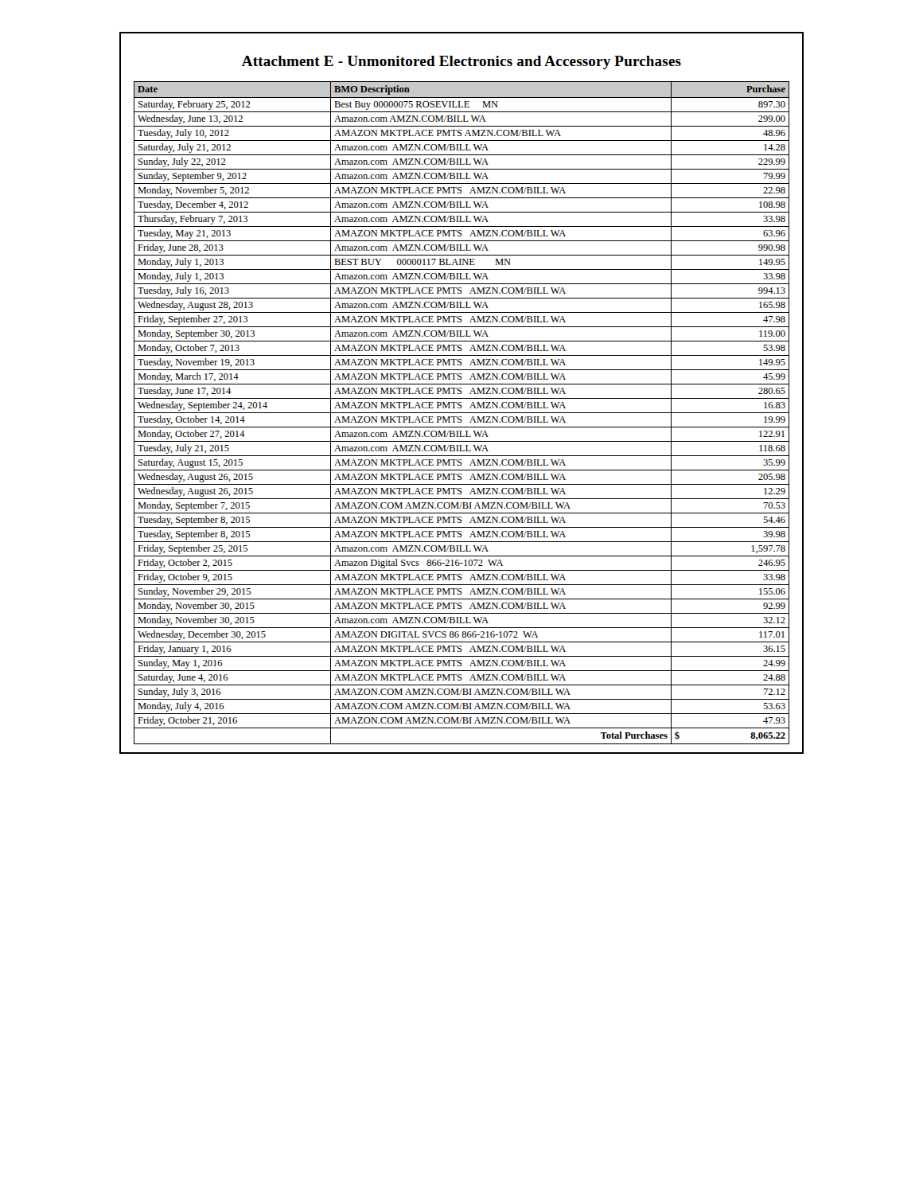Attachment E - Unmonitored Electronics and Accessory Purchases
| Date | BMO Description | Purchase |
| --- | --- | --- |
| Saturday, February 25, 2012 | Best Buy 00000075 ROSEVILLE MN | 897.30 |
| Wednesday, June 13, 2012 | Amazon.com AMZN.COM/BILL WA | 299.00 |
| Tuesday, July 10, 2012 | AMAZON MKTPLACE PMTS AMZN.COM/BILL WA | 48.96 |
| Saturday, July 21, 2012 | Amazon.com AMZN.COM/BILL WA | 14.28 |
| Sunday, July 22, 2012 | Amazon.com AMZN.COM/BILL WA | 229.99 |
| Sunday, September 9, 2012 | Amazon.com AMZN.COM/BILL WA | 79.99 |
| Monday, November 5, 2012 | AMAZON MKTPLACE PMTS AMZN.COM/BILL WA | 22.98 |
| Tuesday, December 4, 2012 | Amazon.com AMZN.COM/BILL WA | 108.98 |
| Thursday, February 7, 2013 | Amazon.com AMZN.COM/BILL WA | 33.98 |
| Tuesday, May 21, 2013 | AMAZON MKTPLACE PMTS AMZN.COM/BILL WA | 63.96 |
| Friday, June 28, 2013 | Amazon.com AMZN.COM/BILL WA | 990.98 |
| Monday, July 1, 2013 | BEST BUY 00000117 BLAINE MN | 149.95 |
| Monday, July 1, 2013 | Amazon.com AMZN.COM/BILL WA | 33.98 |
| Tuesday, July 16, 2013 | AMAZON MKTPLACE PMTS AMZN.COM/BILL WA | 994.13 |
| Wednesday, August 28, 2013 | Amazon.com AMZN.COM/BILL WA | 165.98 |
| Friday, September 27, 2013 | AMAZON MKTPLACE PMTS AMZN.COM/BILL WA | 47.98 |
| Monday, September 30, 2013 | Amazon.com AMZN.COM/BILL WA | 119.00 |
| Monday, October 7, 2013 | AMAZON MKTPLACE PMTS AMZN.COM/BILL WA | 53.98 |
| Tuesday, November 19, 2013 | AMAZON MKTPLACE PMTS AMZN.COM/BILL WA | 149.95 |
| Monday, March 17, 2014 | AMAZON MKTPLACE PMTS AMZN.COM/BILL WA | 45.99 |
| Tuesday, June 17, 2014 | AMAZON MKTPLACE PMTS AMZN.COM/BILL WA | 280.65 |
| Wednesday, September 24, 2014 | AMAZON MKTPLACE PMTS AMZN.COM/BILL WA | 16.83 |
| Tuesday, October 14, 2014 | AMAZON MKTPLACE PMTS AMZN.COM/BILL WA | 19.99 |
| Monday, October 27, 2014 | Amazon.com AMZN.COM/BILL WA | 122.91 |
| Tuesday, July 21, 2015 | Amazon.com AMZN.COM/BILL WA | 118.68 |
| Saturday, August 15, 2015 | AMAZON MKTPLACE PMTS AMZN.COM/BILL WA | 35.99 |
| Wednesday, August 26, 2015 | AMAZON MKTPLACE PMTS AMZN.COM/BILL WA | 205.98 |
| Wednesday, August 26, 2015 | AMAZON MKTPLACE PMTS AMZN.COM/BILL WA | 12.29 |
| Monday, September 7, 2015 | AMAZON.COM AMZN.COM/BI AMZN.COM/BILL WA | 70.53 |
| Tuesday, September 8, 2015 | AMAZON MKTPLACE PMTS AMZN.COM/BILL WA | 54.46 |
| Tuesday, September 8, 2015 | AMAZON MKTPLACE PMTS AMZN.COM/BILL WA | 39.98 |
| Friday, September 25, 2015 | Amazon.com AMZN.COM/BILL WA | 1,597.78 |
| Friday, October 2, 2015 | Amazon Digital Svcs 866-216-1072 WA | 246.95 |
| Friday, October 9, 2015 | AMAZON MKTPLACE PMTS AMZN.COM/BILL WA | 33.98 |
| Sunday, November 29, 2015 | AMAZON MKTPLACE PMTS AMZN.COM/BILL WA | 155.06 |
| Monday, November 30, 2015 | AMAZON MKTPLACE PMTS AMZN.COM/BILL WA | 92.99 |
| Monday, November 30, 2015 | Amazon.com AMZN.COM/BILL WA | 32.12 |
| Wednesday, December 30, 2015 | AMAZON DIGITAL SVCS 86 866-216-1072 WA | 117.01 |
| Friday, January 1, 2016 | AMAZON MKTPLACE PMTS AMZN.COM/BILL WA | 36.15 |
| Sunday, May 1, 2016 | AMAZON MKTPLACE PMTS AMZN.COM/BILL WA | 24.99 |
| Saturday, June 4, 2016 | AMAZON MKTPLACE PMTS AMZN.COM/BILL WA | 24.88 |
| Sunday, July 3, 2016 | AMAZON.COM AMZN.COM/BI AMZN.COM/BILL WA | 72.12 |
| Monday, July 4, 2016 | AMAZON.COM AMZN.COM/BI AMZN.COM/BILL WA | 53.63 |
| Friday, October 21, 2016 | AMAZON.COM AMZN.COM/BI AMZN.COM/BILL WA | 47.93 |
| | Total Purchases | / $ / 8,065.22 / |